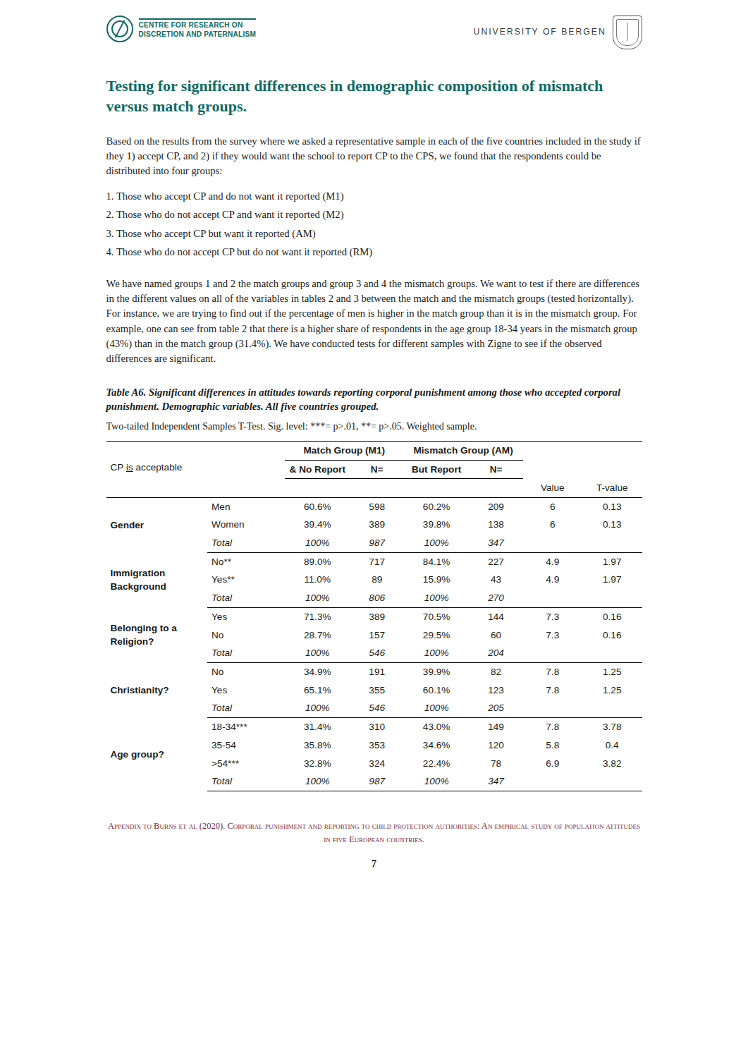Centre for Research on
Discretion and Paternalism
University of Bergen
Testing for significant differences in demographic composition of mismatch versus match groups.
Based on the results from the survey where we asked a representative sample in each of the five countries included in the study if they 1) accept CP, and 2) if they would want the school to report CP to the CPS, we found that the respondents could be distributed into four groups:
1. Those who accept CP and do not want it reported (M1)
2. Those who do not accept CP and want it reported (M2)
3. Those who accept CP but want it reported (AM)
4. Those who do not accept CP but do not want it reported (RM)
We have named groups 1 and 2 the match groups and group 3 and 4 the mismatch groups. We want to test if there are differences in the different values on all of the variables in tables 2 and 3 between the match and the mismatch groups (tested horizontally). For instance, we are trying to find out if the percentage of men is higher in the match group than it is in the mismatch group. For example, one can see from table 2 that there is a higher share of respondents in the age group 18-34 years in the mismatch group (43%) than in the match group (31.4%). We have conducted tests for different samples with Zigne to see if the observed differences are significant.
Table A6. Significant differences in attitudes towards reporting corporal punishment among those who accepted corporal punishment. Demographic variables. All five countries grouped.
Two-tailed Independent Samples T-Test. Sig. level: ***= p>.01, **= p>.05. Weighted sample.
| CP is acceptable | Match Group (M1) | Mismatch Group (AM) | | |
| --- | --- | --- | --- | --- |
| & No Report | N= | But Report | N= |
| | | | | | | Value | T-value |
| Gender | Men | 60.6% | 598 | 60.2% | 209 | 6 | 0.13 |
| Women | 39.4% | 389 | 39.8% | 138 | 6 | 0.13 |
| Total | 100% | 987 | 100% | 347 | | |
| Immigration Background | No** | 89.0% | 717 | 84.1% | 227 | 4.9 | 1.97 |
| Yes** | 11.0% | 89 | 15.9% | 43 | 4.9 | 1.97 |
| Total | 100% | 806 | 100% | 270 | | |
| Belonging to a Religion? | Yes | 71.3% | 389 | 70.5% | 144 | 7.3 | 0.16 |
| No | 28.7% | 157 | 29.5% | 60 | 7.3 | 0.16 |
| Total | 100% | 546 | 100% | 204 | | |
| Christianity? | No | 34.9% | 191 | 39.9% | 82 | 7.8 | 1.25 |
| Yes | 65.1% | 355 | 60.1% | 123 | 7.8 | 1.25 |
| Total | 100% | 546 | 100% | 205 | | |
| Age group? | 18-34*** | 31.4% | 310 | 43.0% | 149 | 7.8 | 3.78 |
| 35-54 | 35.8% | 353 | 34.6% | 120 | 5.8 | 0.4 |
| >54*** | 32.8% | 324 | 22.4% | 78 | 6.9 | 3.82 |
| Total | 100% | 987 | 100% | 347 | | |
Appendix to Burns et al (2020). Corporal punishment and reporting to child protection authorities: An empirical study of population attitudes in five European countries.
7